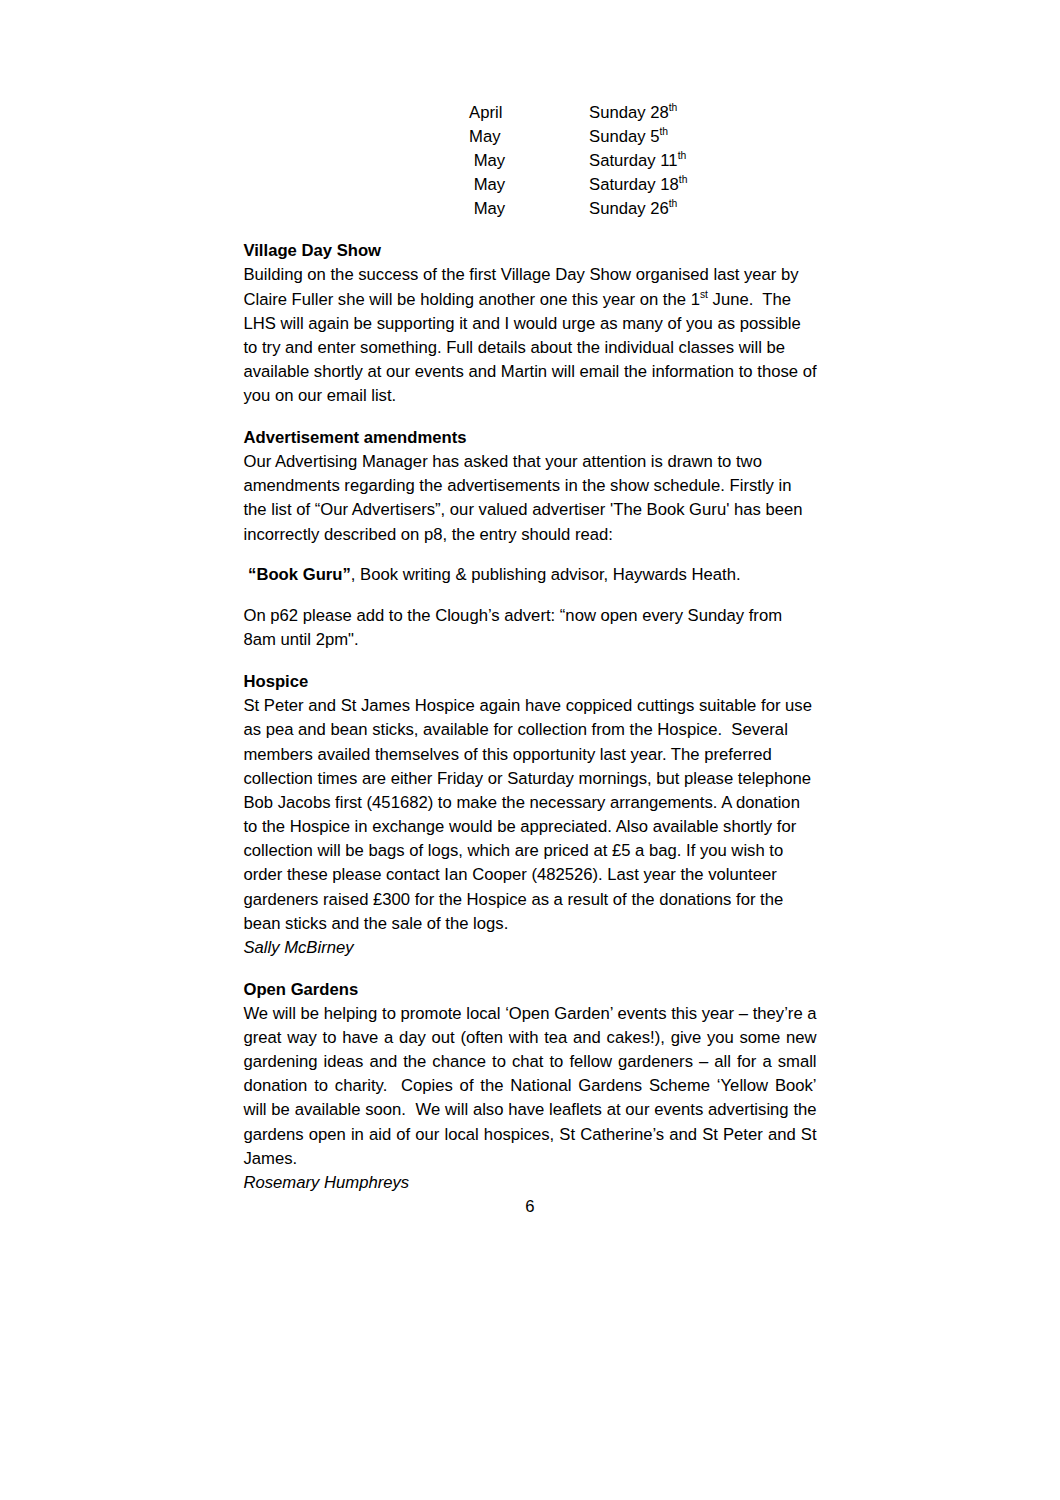| April | Sunday 28 th |
| May | Sunday 5 th |
| May | Saturday 11 th |
| May | Saturday 18 th |
| May | Sunday 26 th |
Village Day Show
Building on the success of the first Village Day Show organised last year by Claire Fuller she will be holding another one this year on the 1st June. The LHS will again be supporting it and I would urge as many of you as possible to try and enter something. Full details about the individual classes will be available shortly at our events and Martin will email the information to those of you on our email list.
Advertisement amendments
Our Advertising Manager has asked that your attention is drawn to two amendments regarding the advertisements in the show schedule. Firstly in the list of “Our Advertisers”, our valued advertiser 'The Book Guru' has been incorrectly described on p8, the entry should read:
“Book Guru”, Book writing & publishing advisor, Haywards Heath.
On p62 please add to the Clough’s advert: “now open every Sunday from 8am until 2pm".
Hospice
St Peter and St James Hospice again have coppiced cuttings suitable for use as pea and bean sticks, available for collection from the Hospice. Several members availed themselves of this opportunity last year. The preferred collection times are either Friday or Saturday mornings, but please telephone Bob Jacobs first (451682) to make the necessary arrangements. A donation to the Hospice in exchange would be appreciated. Also available shortly for collection will be bags of logs, which are priced at £5 a bag. If you wish to order these please contact Ian Cooper (482526). Last year the volunteer gardeners raised £300 for the Hospice as a result of the donations for the bean sticks and the sale of the logs.
Sally McBirney
Open Gardens
We will be helping to promote local ‘Open Garden’ events this year – they’re a great way to have a day out (often with tea and cakes!), give you some new gardening ideas and the chance to chat to fellow gardeners – all for a small donation to charity. Copies of the National Gardens Scheme ‘Yellow Book’ will be available soon. We will also have leaflets at our events advertising the gardens open in aid of our local hospices, St Catherine’s and St Peter and St James.
Rosemary Humphreys
6